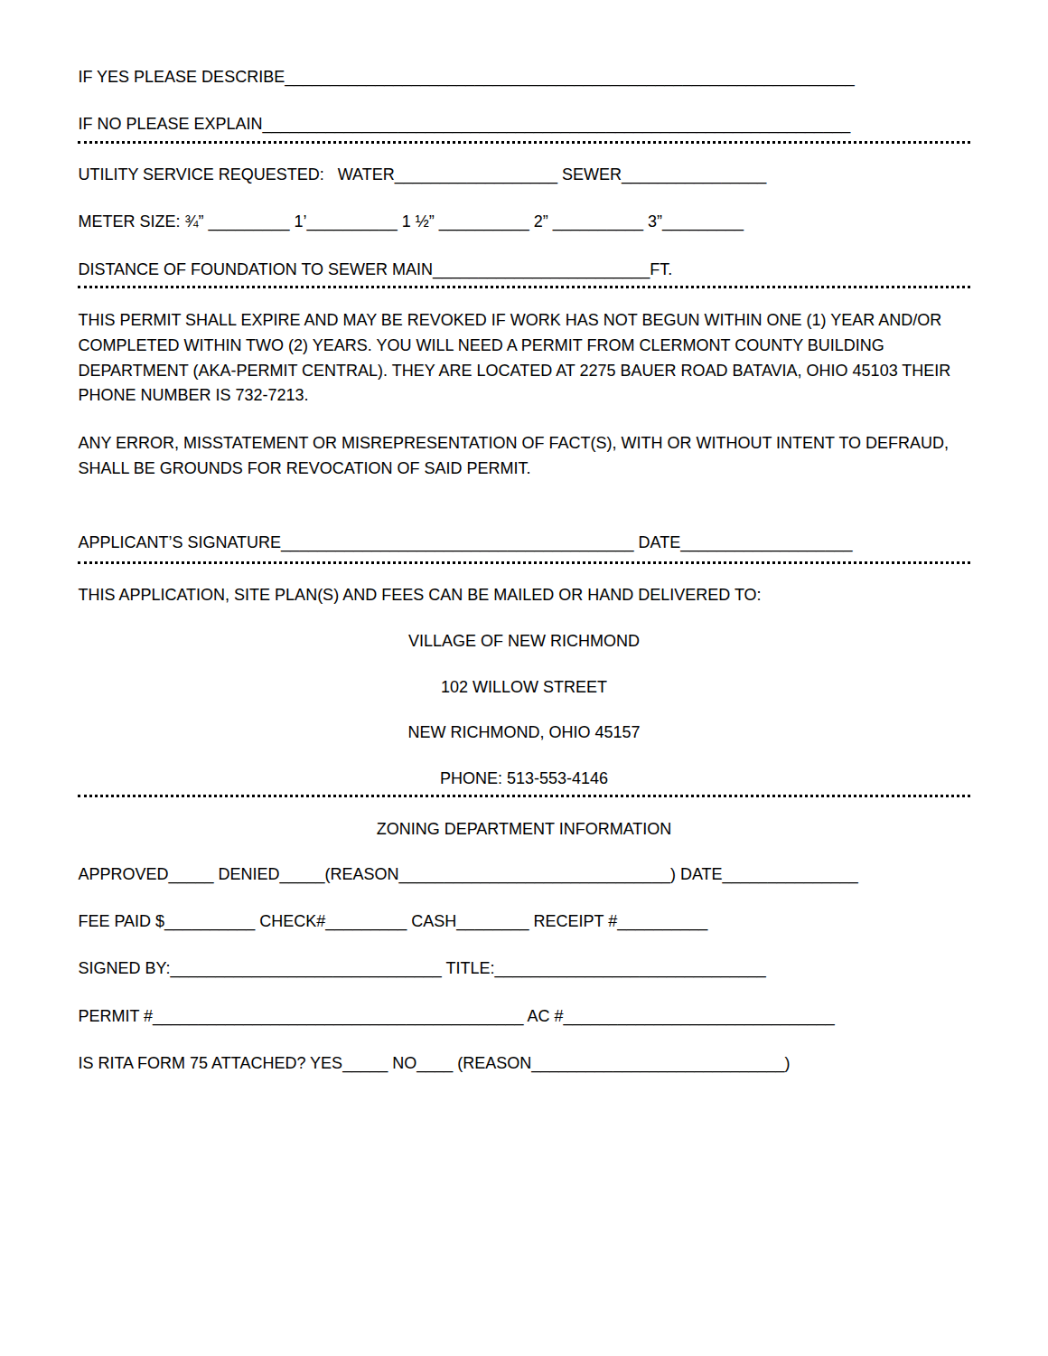IF YES PLEASE DESCRIBE_______________________________________________________________
IF NO PLEASE EXPLAIN_________________________________________________________________
UTILITY SERVICE REQUESTED: WATER__________________ SEWER________________
METER SIZE: ¾” _________ 1’__________ 1 ½” __________ 2” __________ 3”_________
DISTANCE OF FOUNDATION TO SEWER MAIN________________________FT.
THIS PERMIT SHALL EXPIRE AND MAY BE REVOKED IF WORK HAS NOT BEGUN WITHIN ONE (1) YEAR AND/OR COMPLETED WITHIN TWO (2) YEARS. YOU WILL NEED A PERMIT FROM CLERMONT COUNTY BUILDING DEPARTMENT (AKA-PERMIT CENTRAL). THEY ARE LOCATED AT 2275 BAUER ROAD BATAVIA, OHIO 45103 THEIR PHONE NUMBER IS 732-7213.
ANY ERROR, MISSTATEMENT OR MISREPRESENTATION OF FACT(S), WITH OR WITHOUT INTENT TO DEFRAUD, SHALL BE GROUNDS FOR REVOCATION OF SAID PERMIT.
APPLICANT’S SIGNATURE_______________________________________ DATE___________________
THIS APPLICATION, SITE PLAN(S) AND FEES CAN BE MAILED OR HAND DELIVERED TO:
VILLAGE OF NEW RICHMOND
102 WILLOW STREET
NEW RICHMOND, OHIO 45157
PHONE: 513-553-4146
ZONING DEPARTMENT INFORMATION
APPROVED_____ DENIED_____(REASON______________________________) DATE_______________
FEE PAID $__________ CHECK#_________ CASH________ RECEIPT #__________
SIGNED BY:______________________________ TITLE:______________________________
PERMIT #_________________________________________ AC #______________________________
IS RITA FORM 75 ATTACHED? YES_____ NO____ (REASON____________________________)